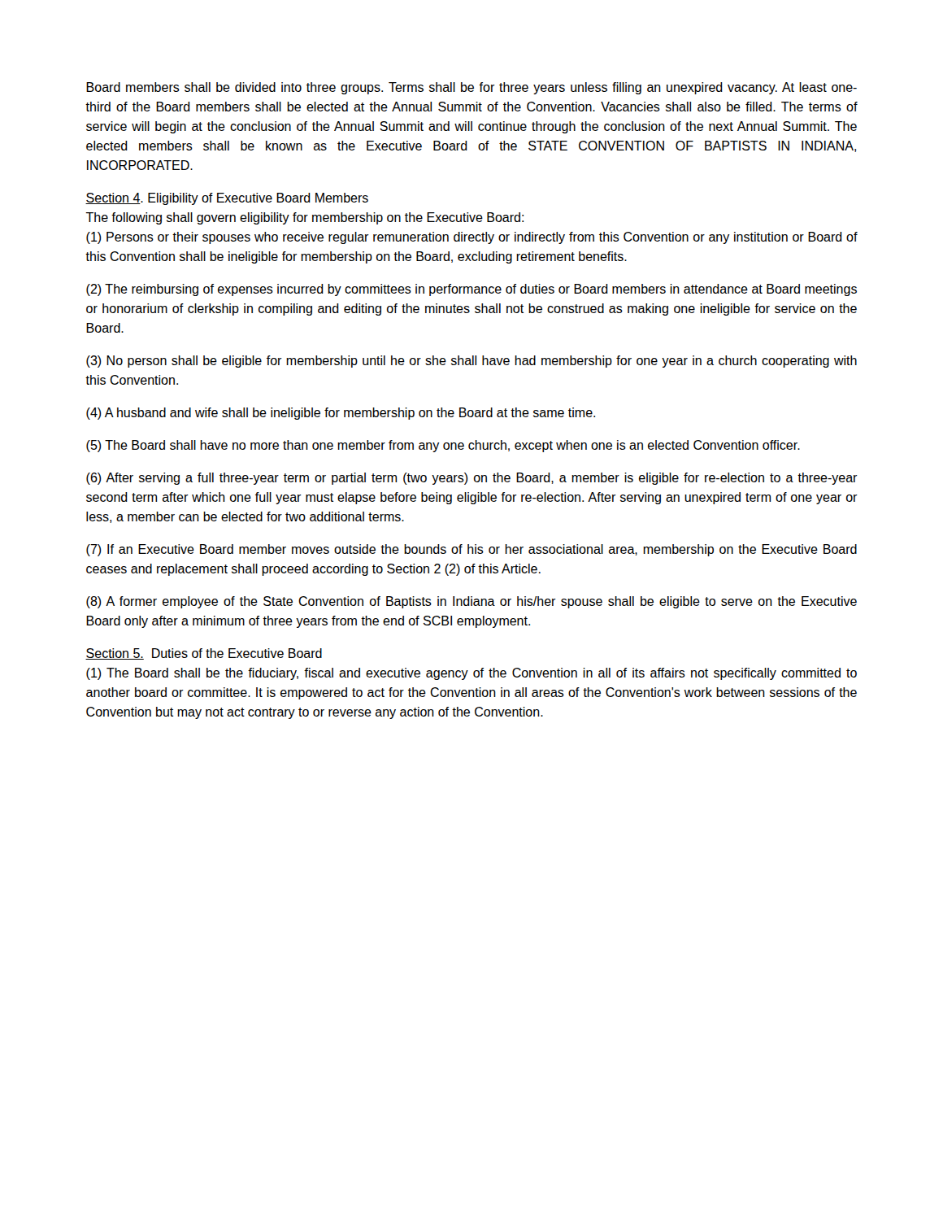Board members shall be divided into three groups. Terms shall be for three years unless filling an unexpired vacancy. At least one-third of the Board members shall be elected at the Annual Summit of the Convention. Vacancies shall also be filled. The terms of service will begin at the conclusion of the Annual Summit and will continue through the conclusion of the next Annual Summit. The elected members shall be known as the Executive Board of the STATE CONVENTION OF BAPTISTS IN INDIANA, INCORPORATED.
Section 4. Eligibility of Executive Board Members
The following shall govern eligibility for membership on the Executive Board:
(1) Persons or their spouses who receive regular remuneration directly or indirectly from this Convention or any institution or Board of this Convention shall be ineligible for membership on the Board, excluding retirement benefits.
(2) The reimbursing of expenses incurred by committees in performance of duties or Board members in attendance at Board meetings or honorarium of clerkship in compiling and editing of the minutes shall not be construed as making one ineligible for service on the Board.
(3) No person shall be eligible for membership until he or she shall have had membership for one year in a church cooperating with this Convention.
(4) A husband and wife shall be ineligible for membership on the Board at the same time.
(5) The Board shall have no more than one member from any one church, except when one is an elected Convention officer.
(6) After serving a full three-year term or partial term (two years) on the Board, a member is eligible for re-election to a three-year second term after which one full year must elapse before being eligible for re-election. After serving an unexpired term of one year or less, a member can be elected for two additional terms.
(7) If an Executive Board member moves outside the bounds of his or her associational area, membership on the Executive Board ceases and replacement shall proceed according to Section 2 (2) of this Article.
(8) A former employee of the State Convention of Baptists in Indiana or his/her spouse shall be eligible to serve on the Executive Board only after a minimum of three years from the end of SCBI employment.
Section 5. Duties of the Executive Board
(1) The Board shall be the fiduciary, fiscal and executive agency of the Convention in all of its affairs not specifically committed to another board or committee. It is empowered to act for the Convention in all areas of the Convention's work between sessions of the Convention but may not act contrary to or reverse any action of the Convention.